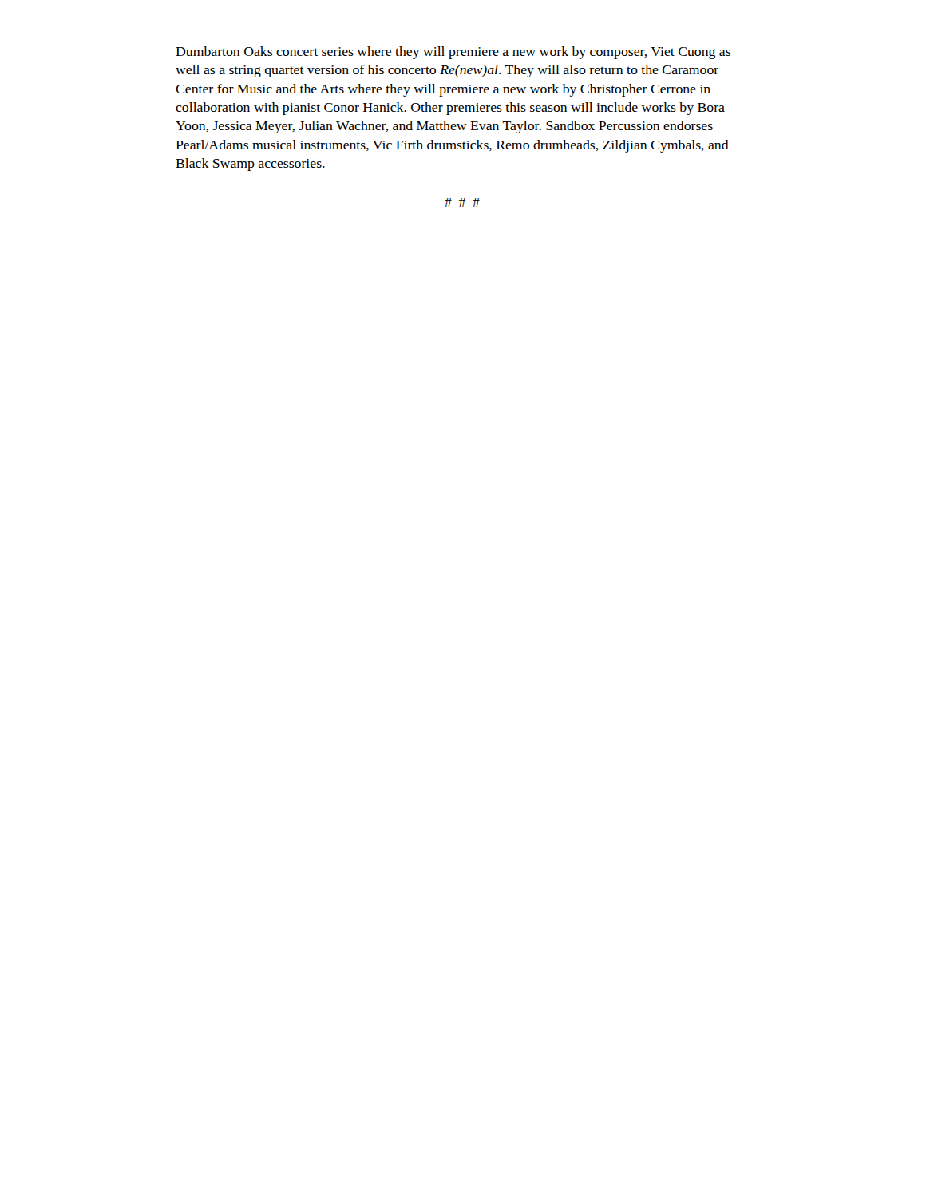Dumbarton Oaks concert series where they will premiere a new work by composer, Viet Cuong as well as a string quartet version of his concerto Re(new)al. They will also return to the Caramoor Center for Music and the Arts where they will premiere a new work by Christopher Cerrone in collaboration with pianist Conor Hanick. Other premieres this season will include works by Bora Yoon, Jessica Meyer, Julian Wachner, and Matthew Evan Taylor. Sandbox Percussion endorses Pearl/Adams musical instruments, Vic Firth drumsticks, Remo drumheads, Zildjian Cymbals, and Black Swamp accessories.
# # #